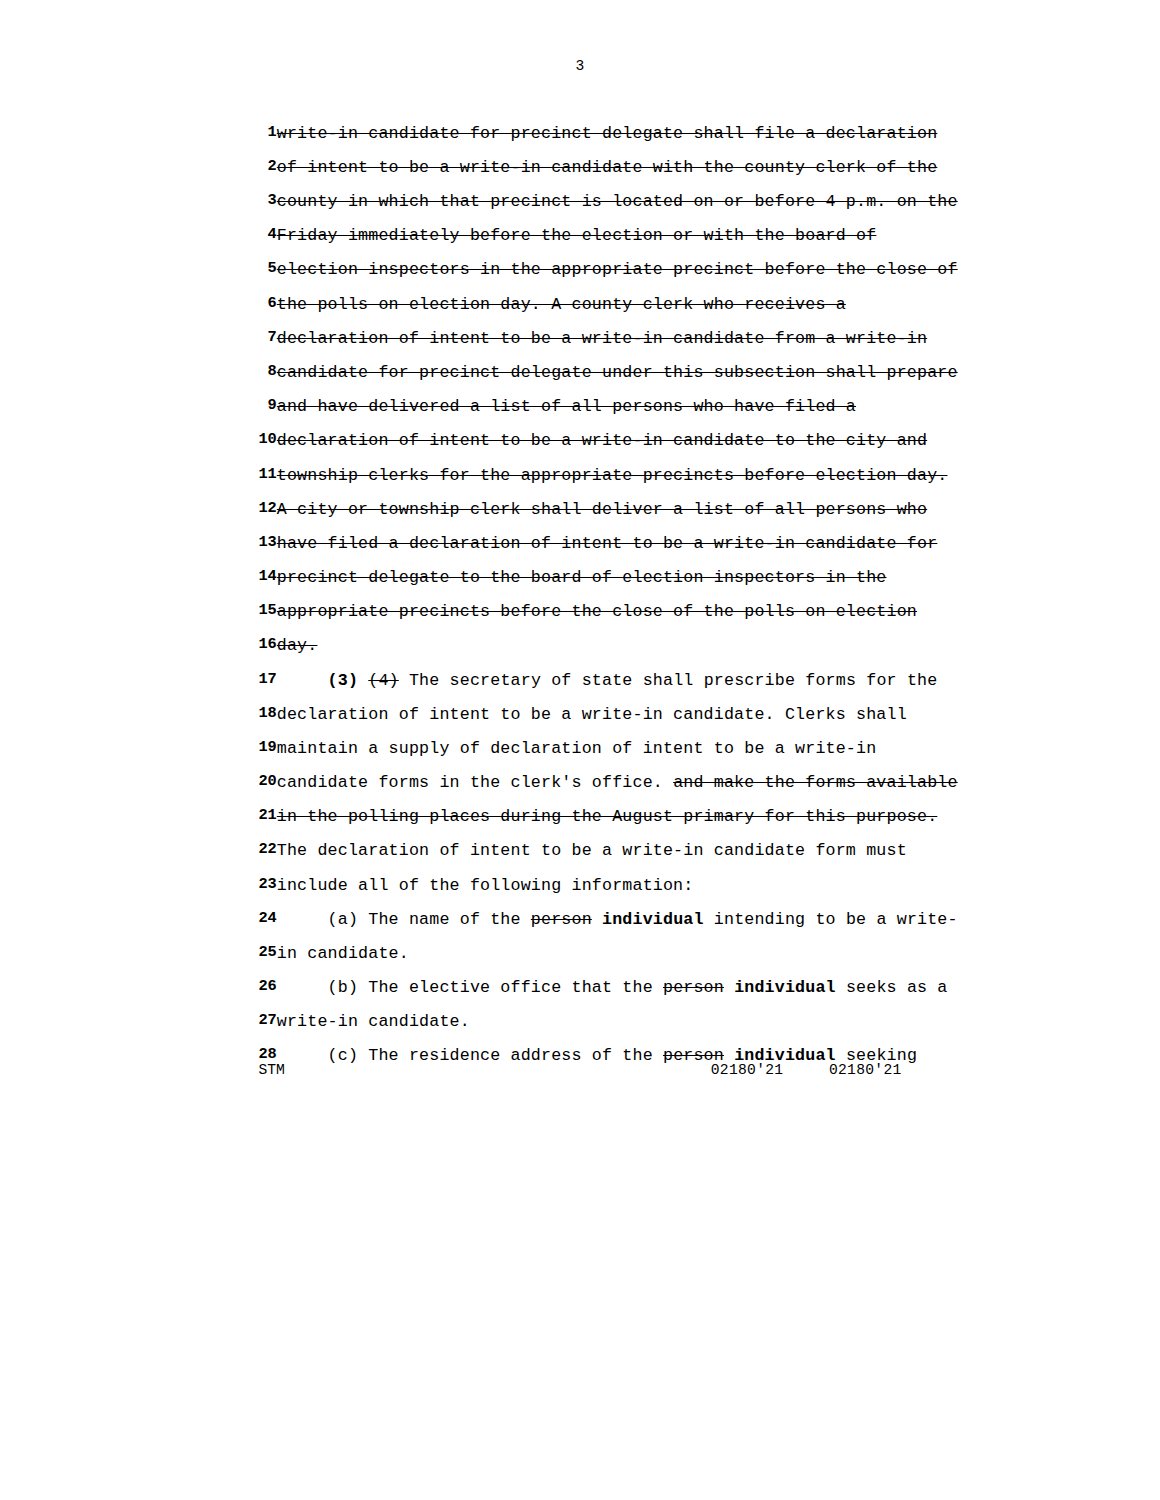3
| 1 | write-in candidate for precinct delegate shall file a declaration |
| 2 | of intent to be a write-in candidate with the county clerk of the |
| 3 | county in which that precinct is located on or before 4 p.m. on the |
| 4 | Friday immediately before the election or with the board of |
| 5 | election inspectors in the appropriate precinct before the close of |
| 6 | the polls on election day. A county clerk who receives a |
| 7 | declaration of intent to be a write-in candidate from a write-in |
| 8 | candidate for precinct delegate under this subsection shall prepare |
| 9 | and have delivered a list of all persons who have filed a |
| 10 | declaration of intent to be a write-in candidate to the city and |
| 11 | township clerks for the appropriate precincts before election day. |
| 12 | A city or township clerk shall deliver a list of all persons who |
| 13 | have filed a declaration of intent to be a write-in candidate for |
| 14 | precinct delegate to the board of election inspectors in the |
| 15 | appropriate precincts before the close of the polls on election |
| 16 | day. |
| 17 | (3) (4) The secretary of state shall prescribe forms for the |
| 18 | declaration of intent to be a write-in candidate. Clerks shall |
| 19 | maintain a supply of declaration of intent to be a write-in |
| 20 | candidate forms in the clerk's office. and make the forms available |
| 21 | in the polling places during the August primary for this purpose. |
| 22 | The declaration of intent to be a write-in candidate form must |
| 23 | include all of the following information: |
| 24 | (a) The name of the person individual intending to be a write- |
| 25 | in candidate. |
| 26 | (b) The elective office that the person individual seeks as a |
| 27 | write-in candidate. |
| 28 | (c) The residence address of the person individual seeking |
STM 02180'21 02180'21